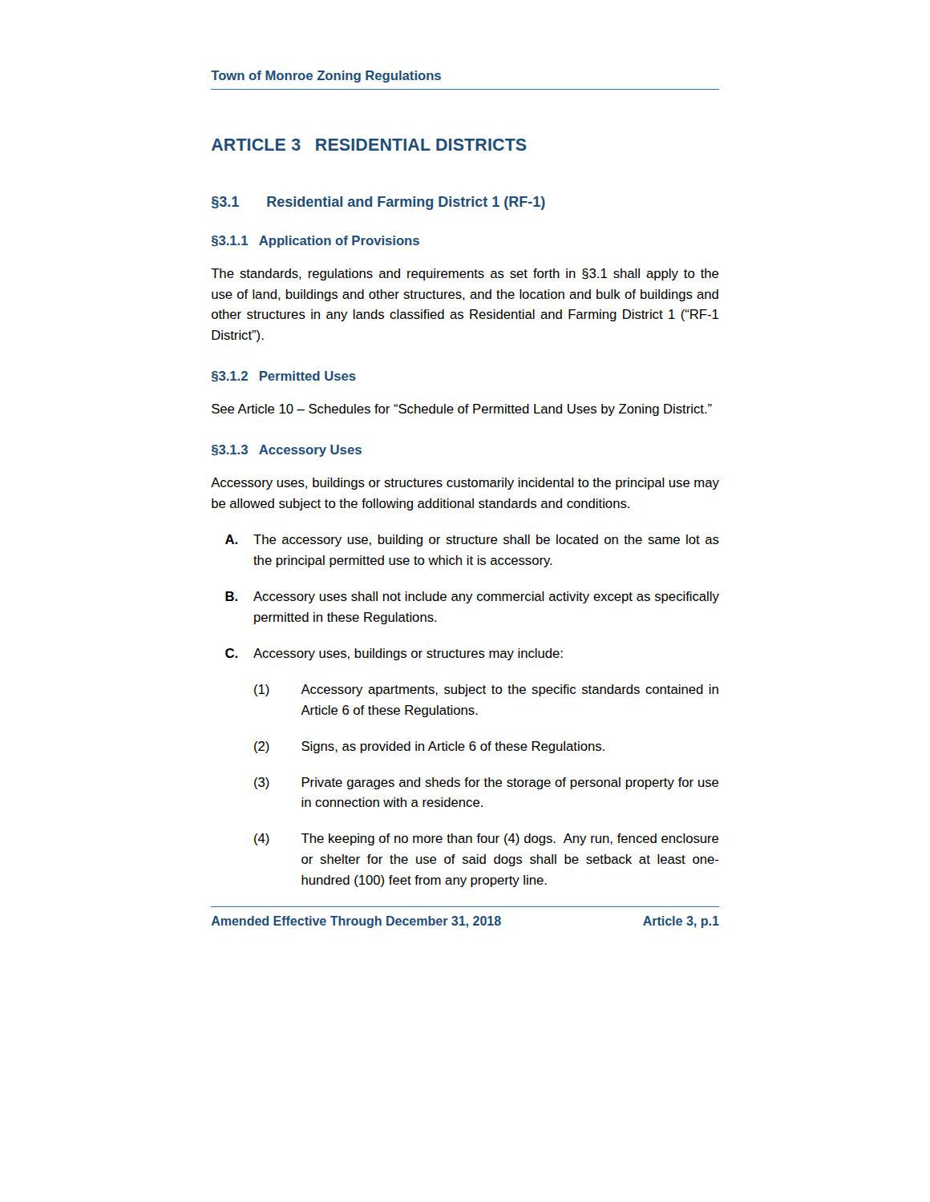Town of Monroe Zoning Regulations
ARTICLE 3 RESIDENTIAL DISTRICTS
§3.1 Residential and Farming District 1 (RF-1)
§3.1.1 Application of Provisions
The standards, regulations and requirements as set forth in §3.1 shall apply to the use of land, buildings and other structures, and the location and bulk of buildings and other structures in any lands classified as Residential and Farming District 1 (“RF-1 District”).
§3.1.2 Permitted Uses
See Article 10 – Schedules for “Schedule of Permitted Land Uses by Zoning District.”
§3.1.3 Accessory Uses
Accessory uses, buildings or structures customarily incidental to the principal use may be allowed subject to the following additional standards and conditions.
A. The accessory use, building or structure shall be located on the same lot as the principal permitted use to which it is accessory.
B. Accessory uses shall not include any commercial activity except as specifically permitted in these Regulations.
C. Accessory uses, buildings or structures may include:
(1) Accessory apartments, subject to the specific standards contained in Article 6 of these Regulations.
(2) Signs, as provided in Article 6 of these Regulations.
(3) Private garages and sheds for the storage of personal property for use in connection with a residence.
(4) The keeping of no more than four (4) dogs. Any run, fenced enclosure or shelter for the use of said dogs shall be setback at least one-hundred (100) feet from any property line.
Amended Effective Through December 31, 2018 Article 3, p.1